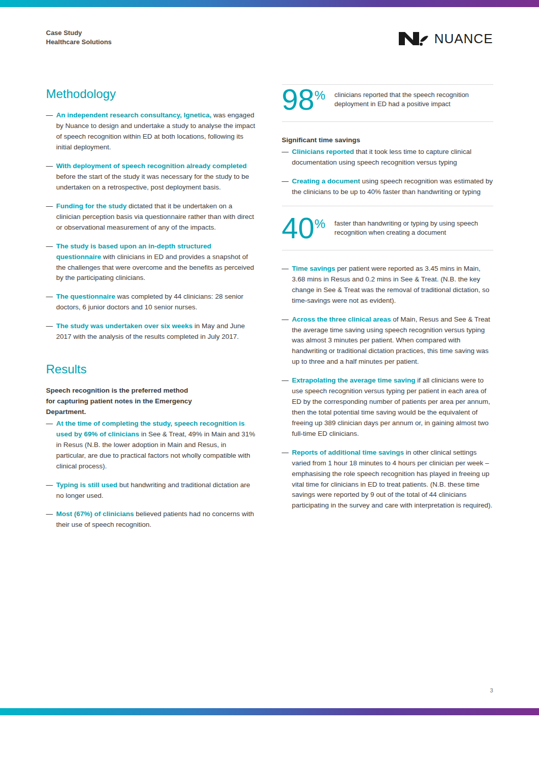Case Study
Healthcare Solutions
NUANCE
Methodology
An independent research consultancy, Ignetica, was engaged by Nuance to design and undertake a study to analyse the impact of speech recognition within ED at both locations, following its initial deployment.
With deployment of speech recognition already completed before the start of the study it was necessary for the study to be undertaken on a retrospective, post deployment basis.
Funding for the study dictated that it be undertaken on a clinician perception basis via questionnaire rather than with direct or observational measurement of any of the impacts.
The study is based upon an in-depth structured questionnaire with clinicians in ED and provides a snapshot of the challenges that were overcome and the benefits as perceived by the participating clinicians.
The questionnaire was completed by 44 clinicians: 28 senior doctors, 6 junior doctors and 10 senior nurses.
The study was undertaken over six weeks in May and June 2017 with the analysis of the results completed in July 2017.
Results
Speech recognition is the preferred method
for capturing patient notes in the Emergency
Department.
At the time of completing the study, speech recognition is used by 69% of clinicians in See & Treat, 49% in Main and 31% in Resus (N.B. the lower adoption in Main and Resus, in particular, are due to practical factors not wholly compatible with clinical process).
Typing is still used but handwriting and traditional dictation are no longer used.
Most (67%) of clinicians believed patients had no concerns with their use of speech recognition.
98%
clinicians reported that the speech recognition deployment in ED had a positive impact
Significant time savings
Clinicians reported that it took less time to capture clinical documentation using speech recognition versus typing
Creating a document using speech recognition was estimated by the clinicians to be up to 40% faster than handwriting or typing
40%
faster than handwriting or typing by using speech recognition when creating a document
Time savings per patient were reported as 3.45 mins in Main, 3.68 mins in Resus and 0.2 mins in See & Treat. (N.B. the key change in See & Treat was the removal of traditional dictation, so time-savings were not as evident).
Across the three clinical areas of Main, Resus and See & Treat the average time saving using speech recognition versus typing was almost 3 minutes per patient. When compared with handwriting or traditional dictation practices, this time saving was up to three and a half minutes per patient.
Extrapolating the average time saving if all clinicians were to use speech recognition versus typing per patient in each area of ED by the corresponding number of patients per area per annum, then the total potential time saving would be the equivalent of freeing up 389 clinician days per annum or, in gaining almost two full-time ED clinicians.
Reports of additional time savings in other clinical settings varied from 1 hour 18 minutes to 4 hours per clinician per week – emphasising the role speech recognition has played in freeing up vital time for clinicians in ED to treat patients. (N.B. these time savings were reported by 9 out of the total of 44 clinicians participating in the survey and care with interpretation is required).
3